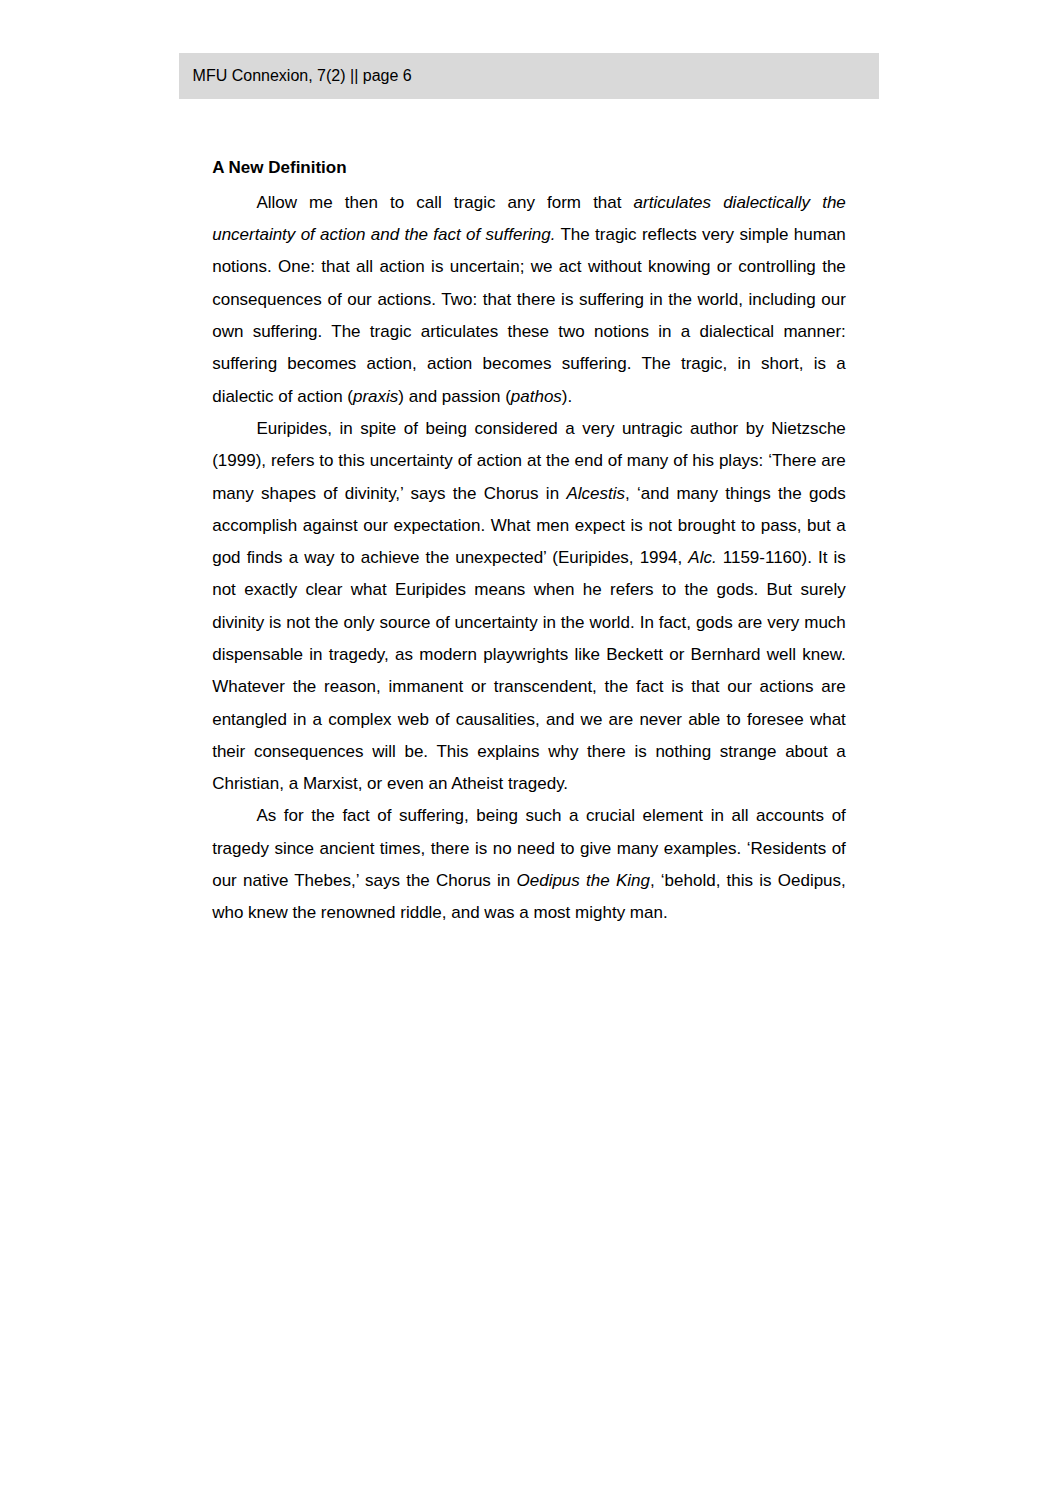MFU Connexion, 7(2) || page 6
A New Definition
Allow me then to call tragic any form that articulates dialectically the uncertainty of action and the fact of suffering. The tragic reflects very simple human notions. One: that all action is uncertain; we act without knowing or controlling the consequences of our actions. Two: that there is suffering in the world, including our own suffering. The tragic articulates these two notions in a dialectical manner: suffering becomes action, action becomes suffering. The tragic, in short, is a dialectic of action (praxis) and passion (pathos).
Euripides, in spite of being considered a very untragic author by Nietzsche (1999), refers to this uncertainty of action at the end of many of his plays: ‘There are many shapes of divinity,’ says the Chorus in Alcestis, ‘and many things the gods accomplish against our expectation. What men expect is not brought to pass, but a god finds a way to achieve the unexpected’ (Euripides, 1994, Alc. 1159-1160). It is not exactly clear what Euripides means when he refers to the gods. But surely divinity is not the only source of uncertainty in the world. In fact, gods are very much dispensable in tragedy, as modern playwrights like Beckett or Bernhard well knew. Whatever the reason, immanent or transcendent, the fact is that our actions are entangled in a complex web of causalities, and we are never able to foresee what their consequences will be. This explains why there is nothing strange about a Christian, a Marxist, or even an Atheist tragedy.
As for the fact of suffering, being such a crucial element in all accounts of tragedy since ancient times, there is no need to give many examples. ‘Residents of our native Thebes,’ says the Chorus in Oedipus the King, ‘behold, this is Oedipus, who knew the renowned riddle, and was a most mighty man.